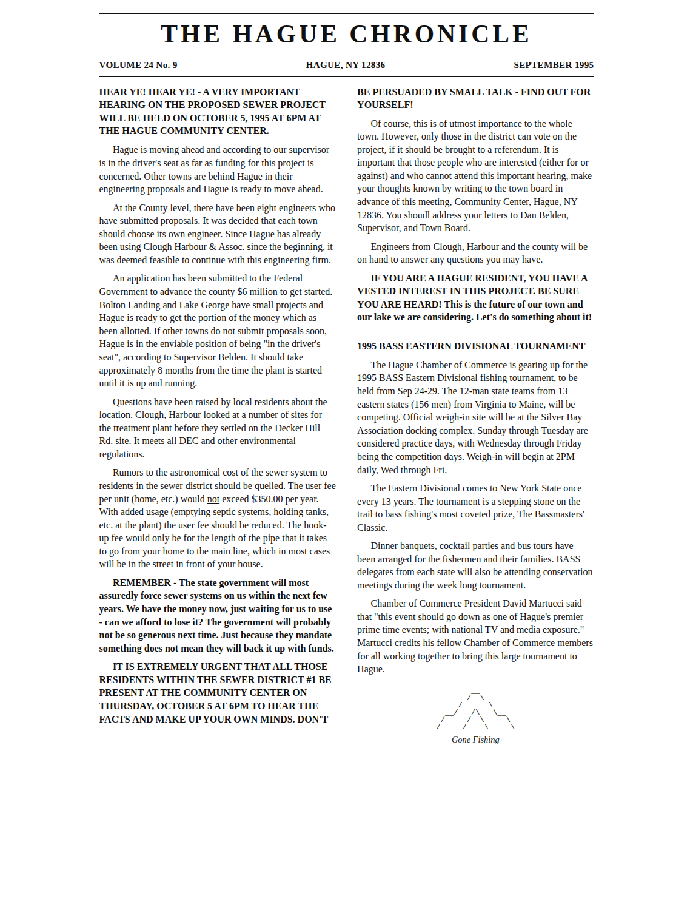The Hague Chronicle
VOLUME 24 No. 9 HAGUE, NY 12836 SEPTEMBER 1995
Hear Ye! Hear Ye! - A Very Important Hearing on the Proposed Sewer Project Will Be Held on October 5, 1995 at 6PM at the Hague Community Center.
Hague is moving ahead and according to our supervisor is in the driver's seat as far as funding for this project is concerned. Other towns are behind Hague in their engineering proposals and Hague is ready to move ahead.
At the County level, there have been eight engineers who have submitted proposals. It was decided that each town should choose its own engineer. Since Hague has already been using Clough Harbour & Assoc. since the beginning, it was deemed feasible to continue with this engineering firm.
An application has been submitted to the Federal Government to advance the county $6 million to get started. Bolton Landing and Lake George have small projects and Hague is ready to get the portion of the money which as been allotted. If other towns do not submit proposals soon, Hague is in the enviable position of being "in the driver's seat", according to Supervisor Belden. It should take approximately 8 months from the time the plant is started until it is up and running.
Questions have been raised by local residents about the location. Clough, Harbour looked at a number of sites for the treatment plant before they settled on the Decker Hill Rd. site. It meets all DEC and other environmental regulations.
Rumors to the astronomical cost of the sewer system to residents in the sewer district should be quelled. The user fee per unit (home, etc.) would not exceed $350.00 per year. With added usage (emptying septic systems, holding tanks, etc. at the plant) the user fee should be reduced. The hook-up fee would only be for the length of the pipe that it takes to go from your home to the main line, which in most cases will be in the street in front of your house.
REMEMBER - The state government will most assuredly force sewer systems on us within the next few years. We have the money now, just waiting for us to use - can we afford to lose it? The government will probably not be so generous next time. Just because they mandate something does not mean they will back it up with funds.
IT IS EXTREMELY URGENT THAT ALL THOSE RESIDENTS WITHIN THE SEWER DISTRICT #1 BE PRESENT AT THE COMMUNITY CENTER ON THURSDAY, OCTOBER 5 AT 6PM TO HEAR THE FACTS AND MAKE UP YOUR OWN MINDS. DON'T BE PERSUADED BY SMALL TALK - FIND OUT FOR YOURSELF!
Of course, this is of utmost importance to the whole town. However, only those in the district can vote on the project, if it should be brought to a referendum. It is important that those people who are interested (either for or against) and who cannot attend this important hearing, make your thoughts known by writing to the town board in advance of this meeting, Community Center, Hague, NY 12836. You shoudl address your letters to Dan Belden, Supervisor, and Town Board.
Engineers from Clough, Harbour and the county will be on hand to answer any questions you may have.
IF YOU ARE A HAGUE RESIDENT, YOU HAVE A VESTED INTEREST IN THIS PROJECT. BE SURE YOU ARE HEARD! This is the future of our town and our lake we are considering. Let's do something about it!
1995 BASS Eastern Divisional Tournament
The Hague Chamber of Commerce is gearing up for the 1995 BASS Eastern Divisional fishing tournament, to be held from Sep 24-29. The 12-man state teams from 13 eastern states (156 men) from Virginia to Maine, will be competing. Official weigh-in site will be at the Silver Bay Association docking complex. Sunday through Tuesday are considered practice days, with Wednesday through Friday being the competition days. Weigh-in will begin at 2PM daily, Wed through Fri.
The Eastern Divisional comes to New York State once every 13 years. The tournament is a stepping stone on the trail to bass fishing's most coveted prize, The Bassmasters' Classic.
Dinner banquets, cocktail parties and bus tours have been arranged for the fishermen and their families. BASS delegates from each state will also be attending conservation meetings during the week long tournament.
Chamber of Commerce President David Martucci said that "this event should go down as one of Hague's premier prime time events; with national TV and media exposure." Martucci credits his fellow Chamber of Commerce members for all working together to bring this large tournament to Hague.
__ _/ \_ / \ __/ /\ \__ / / \ \ /_____/ \_____\
Gone Fishing